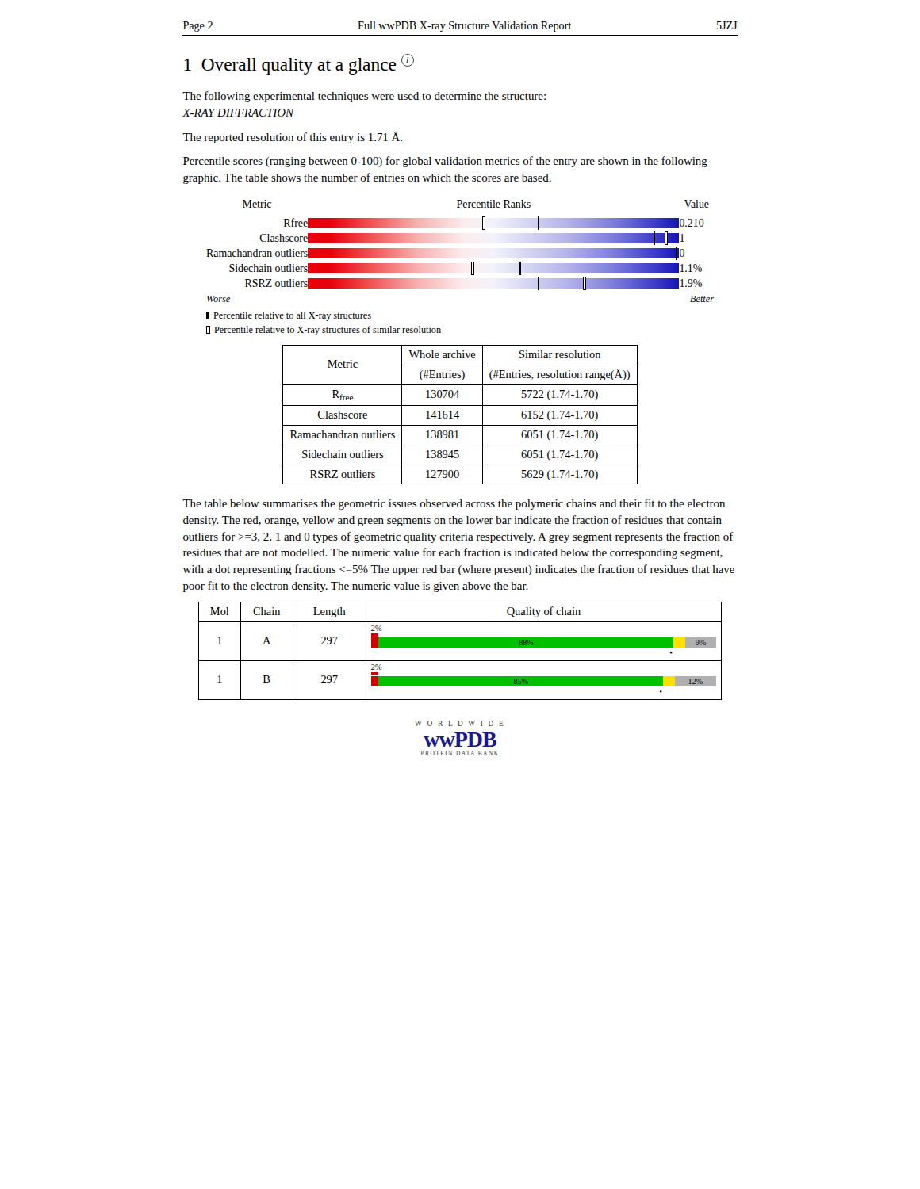Page 2
Full wwPDB X-ray Structure Validation Report
5JZJ
1 Overall quality at a glance i
The following experimental techniques were used to determine the structure:
X-RAY DIFFRACTION
The reported resolution of this entry is 1.71 Å.
Percentile scores (ranging between 0-100) for global validation metrics of the entry are shown in the following graphic. The table shows the number of entries on which the scores are based.
| Metric | Percentile Ranks | Value |
| --- | --- | --- |
| Rfree | | 0.210 |
| Clashscore | | 1 |
| Ramachandran outliers | | 0 |
| Sidechain outliers | | 1.1% |
| RSRZ outliers | | 1.9% |
Worse Better
Percentile relative to all X-ray structures
Percentile relative to X-ray structures of similar resolution
| Metric | Whole archive | Similar resolution |
| --- | --- | --- |
| (#Entries) | (#Entries, resolution range(Å)) |
| R free | 130704 | 5722 (1.74-1.70) |
| Clashscore | 141614 | 6152 (1.74-1.70) |
| Ramachandran outliers | 138981 | 6051 (1.74-1.70) |
| Sidechain outliers | 138945 | 6051 (1.74-1.70) |
| RSRZ outliers | 127900 | 5629 (1.74-1.70) |
The table below summarises the geometric issues observed across the polymeric chains and their fit to the electron density. The red, orange, yellow and green segments on the lower bar indicate the fraction of residues that contain outliers for >=3, 2, 1 and 0 types of geometric quality criteria respectively. A grey segment represents the fraction of residues that are not modelled. The numeric value for each fraction is indicated below the corresponding segment, with a dot representing fractions <=5% The upper red bar (where present) indicates the fraction of residues that have poor fit to the electron density. The numeric value is given above the bar.
| Mol | Chain | Length | Quality of chain |
| --- | --- | --- | --- |
| 1 | A | 297 | 2% 88% 9% • |
| 1 | B | 297 | 2% 85% 12% • |
W O R L D W I D E
ww PDB
PROTEIN DATA BANK